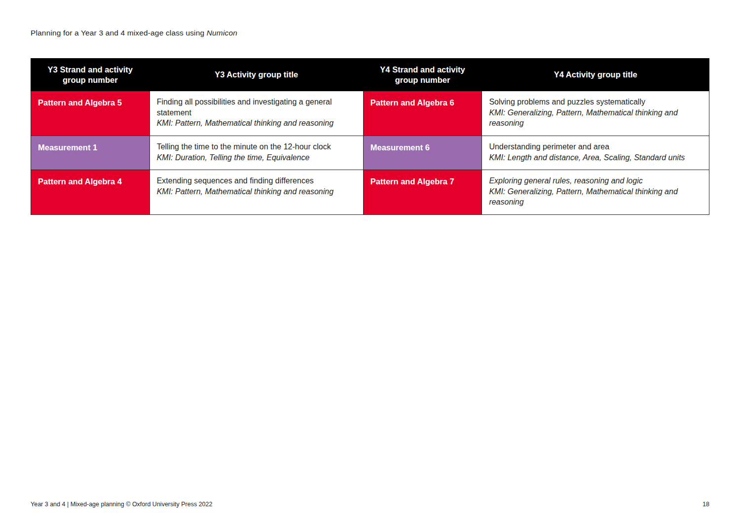Planning for a Year 3 and 4 mixed-age class using Numicon
| Y3 Strand and activity group number | Y3 Activity group title | Y4 Strand and activity group number | Y4 Activity group title |
| --- | --- | --- | --- |
| Pattern and Algebra 5 | Finding all possibilities and investigating a general statement KMI: Pattern, Mathematical thinking and reasoning | Pattern and Algebra 6 | Solving problems and puzzles systematically KMI: Generalizing, Pattern, Mathematical thinking and reasoning |
| Measurement 1 | Telling the time to the minute on the 12-hour clock KMI: Duration, Telling the time, Equivalence | Measurement 6 | Understanding perimeter and area KMI: Length and distance, Area, Scaling, Standard units |
| Pattern and Algebra 4 | Extending sequences and finding differences KMI: Pattern, Mathematical thinking and reasoning | Pattern and Algebra 7 | Exploring general rules, reasoning and logic KMI: Generalizing, Pattern, Mathematical thinking and reasoning |
Year 3 and 4 | Mixed-age planning © Oxford University Press 2022 18